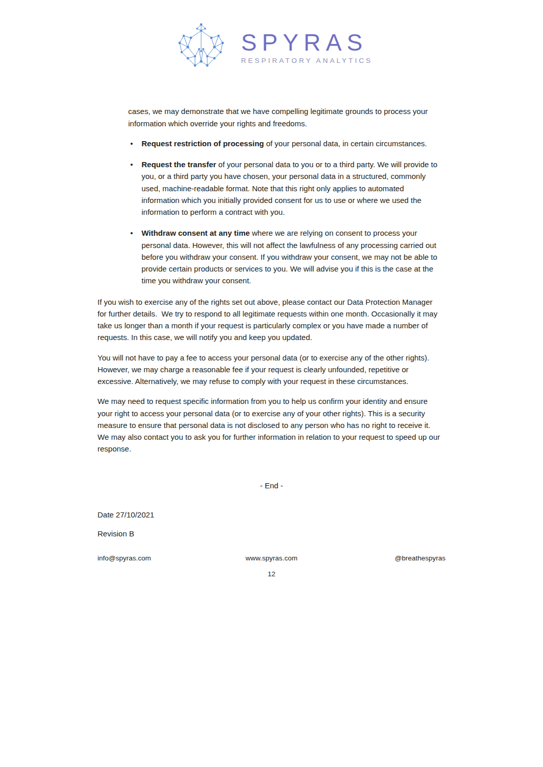SPYRAS
RESPIRATORY ANALYTICS
cases, we may demonstrate that we have compelling legitimate grounds to process your information which override your rights and freedoms.
Request restriction of processing of your personal data, in certain circumstances.
Request the transfer of your personal data to you or to a third party. We will provide to you, or a third party you have chosen, your personal data in a structured, commonly used, machine-readable format. Note that this right only applies to automated information which you initially provided consent for us to use or where we used the information to perform a contract with you.
Withdraw consent at any time where we are relying on consent to process your personal data. However, this will not affect the lawfulness of any processing carried out before you withdraw your consent. If you withdraw your consent, we may not be able to provide certain products or services to you. We will advise you if this is the case at the time you withdraw your consent.
If you wish to exercise any of the rights set out above, please contact our Data Protection Manager for further details. We try to respond to all legitimate requests within one month. Occasionally it may take us longer than a month if your request is particularly complex or you have made a number of requests. In this case, we will notify you and keep you updated.
You will not have to pay a fee to access your personal data (or to exercise any of the other rights). However, we may charge a reasonable fee if your request is clearly unfounded, repetitive or excessive. Alternatively, we may refuse to comply with your request in these circumstances.
We may need to request specific information from you to help us confirm your identity and ensure your right to access your personal data (or to exercise any of your other rights). This is a security measure to ensure that personal data is not disclosed to any person who has no right to receive it. We may also contact you to ask you for further information in relation to your request to speed up our response.
- End -
Date 27/10/2021
Revision B
info@spyras.com www.spyras.com @breathespyras
12